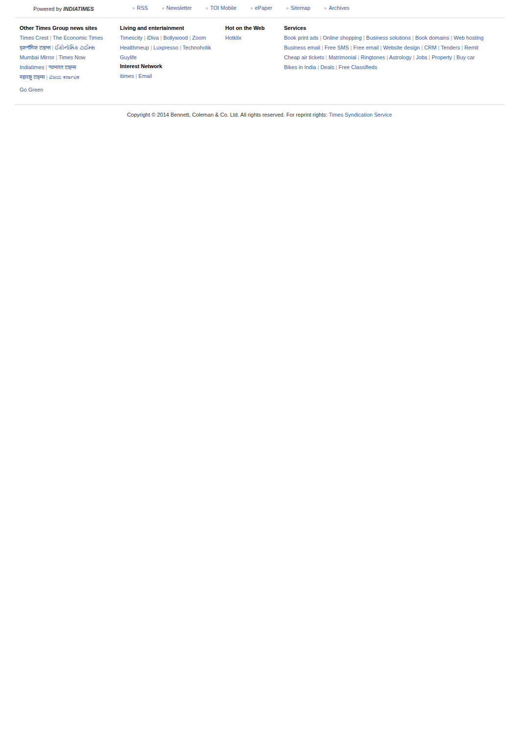Powered by INDIATIMES
RSS Newsletter TOI Mobile ePaper Sitemap Archives
Other Times Group news sites
Times Crest | The Economic Times
इकनॉमिक टाइम्स | ઈકોનોમિક ટાઈમ્સ
Mumbai Mirror | Times Now
Indiatimes | नवभारत टाइम्स
महाराष्ट्र टाइम्स | ವಿಜಯ ಕರ್ನಾಟಕ
Go Green
Living and entertainment
Timescity | iDiva | Bollywood | Zoom
Healthmeup | Luxpresso | Technoholik
Guylife
Interest Network
itimes | Email
Hot on the Web
Hotklix
Services
Book print ads | Online shopping | Business solutions | Book domains | Web hosting
Business email | Free SMS | Free email | Website design | CRM | Tenders | Remit
Cheap air tickets | Matrimonial | Ringtones | Astrology | Jobs | Property | Buy car
Bikes in India | Deals | Free Classifieds
Copyright © 2014 Bennett, Coleman & Co. Ltd. All rights reserved. For reprint rights: Times Syndication Service